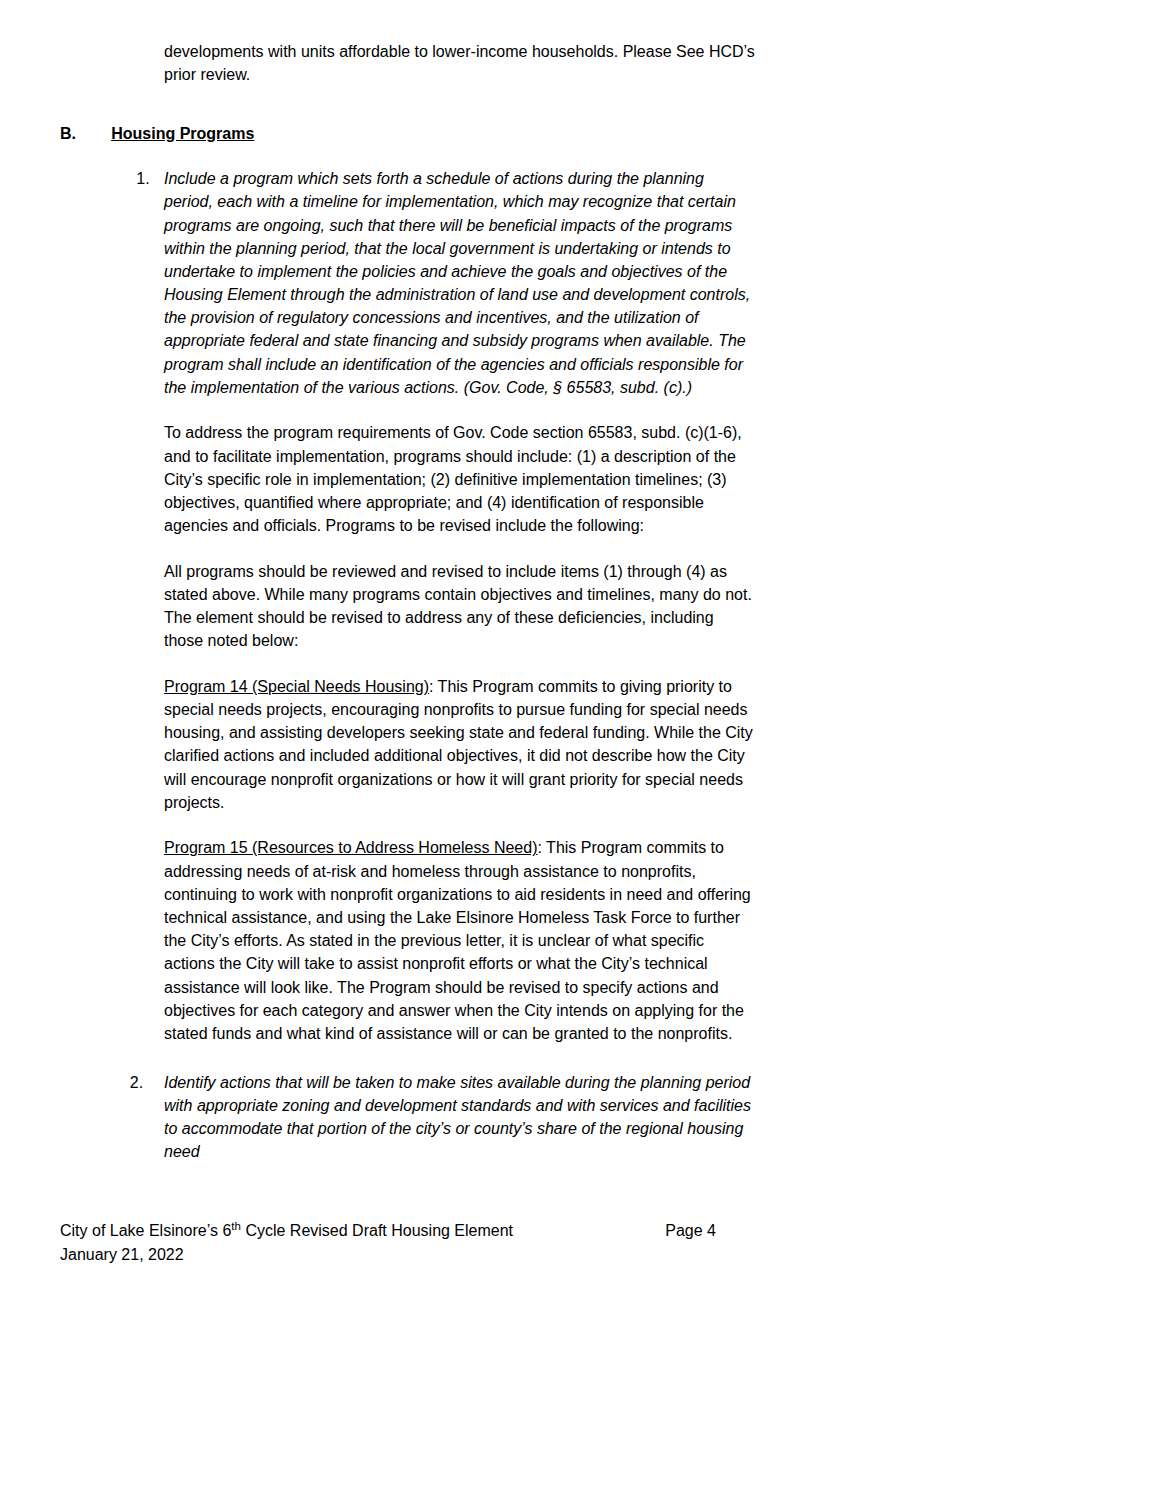developments with units affordable to lower-income households. Please See HCD’s prior review.
B. Housing Programs
1.
Include a program which sets forth a schedule of actions during the planning period, each with a timeline for implementation, which may recognize that certain programs are ongoing, such that there will be beneficial impacts of the programs within the planning period, that the local government is undertaking or intends to undertake to implement the policies and achieve the goals and objectives of the Housing Element through the administration of land use and development controls, the provision of regulatory concessions and incentives, and the utilization of appropriate federal and state financing and subsidy programs when available. The program shall include an identification of the agencies and officials responsible for the implementation of the various actions. (Gov. Code, § 65583, subd. (c).)
To address the program requirements of Gov. Code section 65583, subd. (c)(1-6), and to facilitate implementation, programs should include: (1) a description of the City’s specific role in implementation; (2) definitive implementation timelines; (3) objectives, quantified where appropriate; and (4) identification of responsible agencies and officials. Programs to be revised include the following:
All programs should be reviewed and revised to include items (1) through (4) as stated above. While many programs contain objectives and timelines, many do not. The element should be revised to address any of these deficiencies, including those noted below:
Program 14 (Special Needs Housing): This Program commits to giving priority to special needs projects, encouraging nonprofits to pursue funding for special needs housing, and assisting developers seeking state and federal funding. While the City clarified actions and included additional objectives, it did not describe how the City will encourage nonprofit organizations or how it will grant priority for special needs projects.
Program 15 (Resources to Address Homeless Need): This Program commits to addressing needs of at-risk and homeless through assistance to nonprofits, continuing to work with nonprofit organizations to aid residents in need and offering technical assistance, and using the Lake Elsinore Homeless Task Force to further the City’s efforts. As stated in the previous letter, it is unclear of what specific actions the City will take to assist nonprofit efforts or what the City’s technical assistance will look like. The Program should be revised to specify actions and objectives for each category and answer when the City intends on applying for the stated funds and what kind of assistance will or can be granted to the nonprofits.
2.
Identify actions that will be taken to make sites available during the planning period with appropriate zoning and development standards and with services and facilities to accommodate that portion of the city’s or county’s share of the regional housing need
City of Lake Elsinore’s 6th Cycle Revised Draft Housing Element
January 21, 2022
Page 4